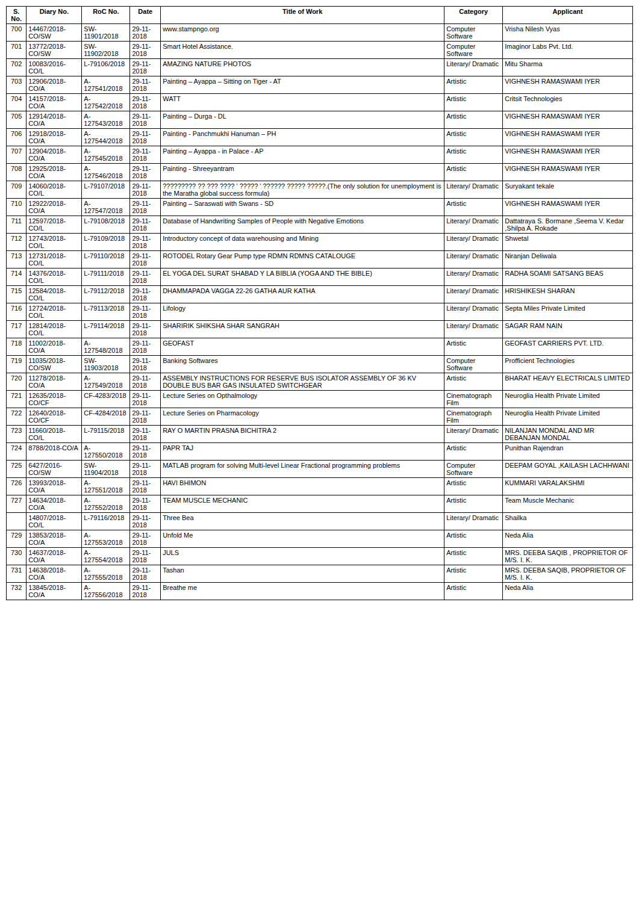| S. No. | Diary No. | RoC No. | Date | Title of Work | Category | Applicant |
| --- | --- | --- | --- | --- | --- | --- |
| 700 | 14467/2018-CO/SW | SW-11901/2018 | 29-11-2018 | www.stampngo.org | Computer Software | Vrisha Nilesh Vyas |
| 701 | 13772/2018-CO/SW | SW-11902/2018 | 29-11-2018 | Smart Hotel Assistance. | Computer Software | Imaginor Labs Pvt. Ltd. |
| 702 | 10083/2016-CO/L | L-79106/2018 | 29-11-2018 | AMAZING NATURE PHOTOS | Literary/ Dramatic | Mitu Sharma |
| 703 | 12906/2018-CO/A | A-127541/2018 | 29-11-2018 | Painting – Ayappa – Sitting on Tiger - AT | Artistic | VIGHNESH RAMASWAMI IYER |
| 704 | 14157/2018-CO/A | A-127542/2018 | 29-11-2018 | WATT | Artistic | Critsit Technologies |
| 705 | 12914/2018-CO/A | A-127543/2018 | 29-11-2018 | Painting – Durga - DL | Artistic | VIGHNESH RAMASWAMI IYER |
| 706 | 12918/2018-CO/A | A-127544/2018 | 29-11-2018 | Painting - Panchmukhi Hanuman – PH | Artistic | VIGHNESH RAMASWAMI IYER |
| 707 | 12904/2018-CO/A | A-127545/2018 | 29-11-2018 | Painting – Ayappa - in Palace - AP | Artistic | VIGHNESH RAMASWAMI IYER |
| 708 | 12925/2018-CO/A | A-127546/2018 | 29-11-2018 | Painting - Shreeyantram | Artistic | VIGHNESH RAMASWAMI IYER |
| 709 | 14060/2018-CO/L | L-79107/2018 | 29-11-2018 | ????????? ?? ??? ???? ' ????? ' ?????? ????? ?????.(The only solution for unemployment is the Maratha global success formula) | Literary/ Dramatic | Suryakant tekale |
| 710 | 12922/2018-CO/A | A-127547/2018 | 29-11-2018 | Painting – Saraswati with Swans - SD | Artistic | VIGHNESH RAMASWAMI IYER |
| 711 | 12597/2018-CO/L | L-79108/2018 | 29-11-2018 | Database of Handwriting Samples of People with Negative Emotions | Literary/ Dramatic | Dattatraya S. Bormane ,Seema V. Kedar ,Shilpa A. Rokade |
| 712 | 12743/2018-CO/L | L-79109/2018 | 29-11-2018 | Introductory concept of data warehousing and Mining | Literary/ Dramatic | Shwetal |
| 713 | 12731/2018-CO/L | L-79110/2018 | 29-11-2018 | ROTODEL Rotary Gear Pump type RDMN RDMNS CATALOUGE | Literary/ Dramatic | Niranjan Deliwala |
| 714 | 14376/2018-CO/L | L-79111/2018 | 29-11-2018 | EL YOGA DEL SURAT SHABAD Y LA BIBLIA (YOGA AND THE BIBLE) | Literary/ Dramatic | RADHA SOAMI SATSANG BEAS |
| 715 | 12584/2018-CO/L | L-79112/2018 | 29-11-2018 | DHAMMAPADA VAGGA 22-26 GATHA AUR KATHA | Literary/ Dramatic | HRISHIKESH SHARAN |
| 716 | 12724/2018-CO/L | L-79113/2018 | 29-11-2018 | Lifology | Literary/ Dramatic | Septa Miles Private Limited |
| 717 | 12814/2018-CO/L | L-79114/2018 | 29-11-2018 | SHARIRIK SHIKSHA SHAR SANGRAH | Literary/ Dramatic | SAGAR RAM NAIN |
| 718 | 11002/2018-CO/A | A-127548/2018 | 29-11-2018 | GEOFAST | Artistic | GEOFAST CARRIERS PVT. LTD. |
| 719 | 11035/2018-CO/SW | SW-11903/2018 | 29-11-2018 | Banking Softwares | Computer Software | Profficient Technologies |
| 720 | 11278/2018-CO/A | A-127549/2018 | 29-11-2018 | ASSEMBLY INSTRUCTIONS FOR RESERVE BUS ISOLATOR ASSEMBLY OF 36 KV DOUBLE BUS BAR GAS INSULATED SWITCHGEAR | Artistic | BHARAT HEAVY ELECTRICALS LIMITED |
| 721 | 12635/2018-CO/CF | CF-4283/2018 | 29-11-2018 | Lecture Series on Opthalmology | Cinematograph Film | Neuroglia Health Private Limited |
| 722 | 12640/2018-CO/CF | CF-4284/2018 | 29-11-2018 | Lecture Series on Pharmacology | Cinematograph Film | Neuroglia Health Private Limited |
| 723 | 11660/2018-CO/L | L-79115/2018 | 29-11-2018 | RAY O MARTIN PRASNA BICHITRA 2 | Literary/ Dramatic | NILANJAN MONDAL AND MR DEBANJAN MONDAL |
| 724 | 8788/2018-CO/A | A-127550/2018 | 29-11-2018 | PAPR TAJ | Artistic | Punithan Rajendran |
| 725 | 6427/2016-CO/SW | SW-11904/2018 | 29-11-2018 | MATLAB program for solving Multi-level Linear Fractional programming problems | Computer Software | DEEPAM GOYAL ,KAILASH LACHHWANI |
| 726 | 13993/2018-CO/A | A-127551/2018 | 29-11-2018 | HAVI BHIMON | Artistic | KUMMARI VARALAKSHMI |
| 727 | 14634/2018-CO/A | A-127552/2018 | 29-11-2018 | TEAM MUSCLE MECHANIC | Artistic | Team Muscle Mechanic |
| | 14807/2018-CO/L | L-79116/2018 | 29-11-2018 | Three Bea | Literary/ Dramatic | Shailka |
| 729 | 13853/2018-CO/A | A-127553/2018 | 29-11-2018 | Unfold Me | Artistic | Neda Alia |
| 730 | 14637/2018-CO/A | A-127554/2018 | 29-11-2018 | JULS | Artistic | MRS. DEEBA SAQIB , PROPRIETOR OF M/S. I. K. |
| 731 | 14638/2018-CO/A | A-127555/2018 | 29-11-2018 | Tashan | Artistic | MRS. DEEBA SAQIB, PROPRIETOR OF M/S. I. K. |
| 732 | 13845/2018-CO/A | A-127556/2018 | 29-11-2018 | Breathe me | Artistic | Neda Alia |